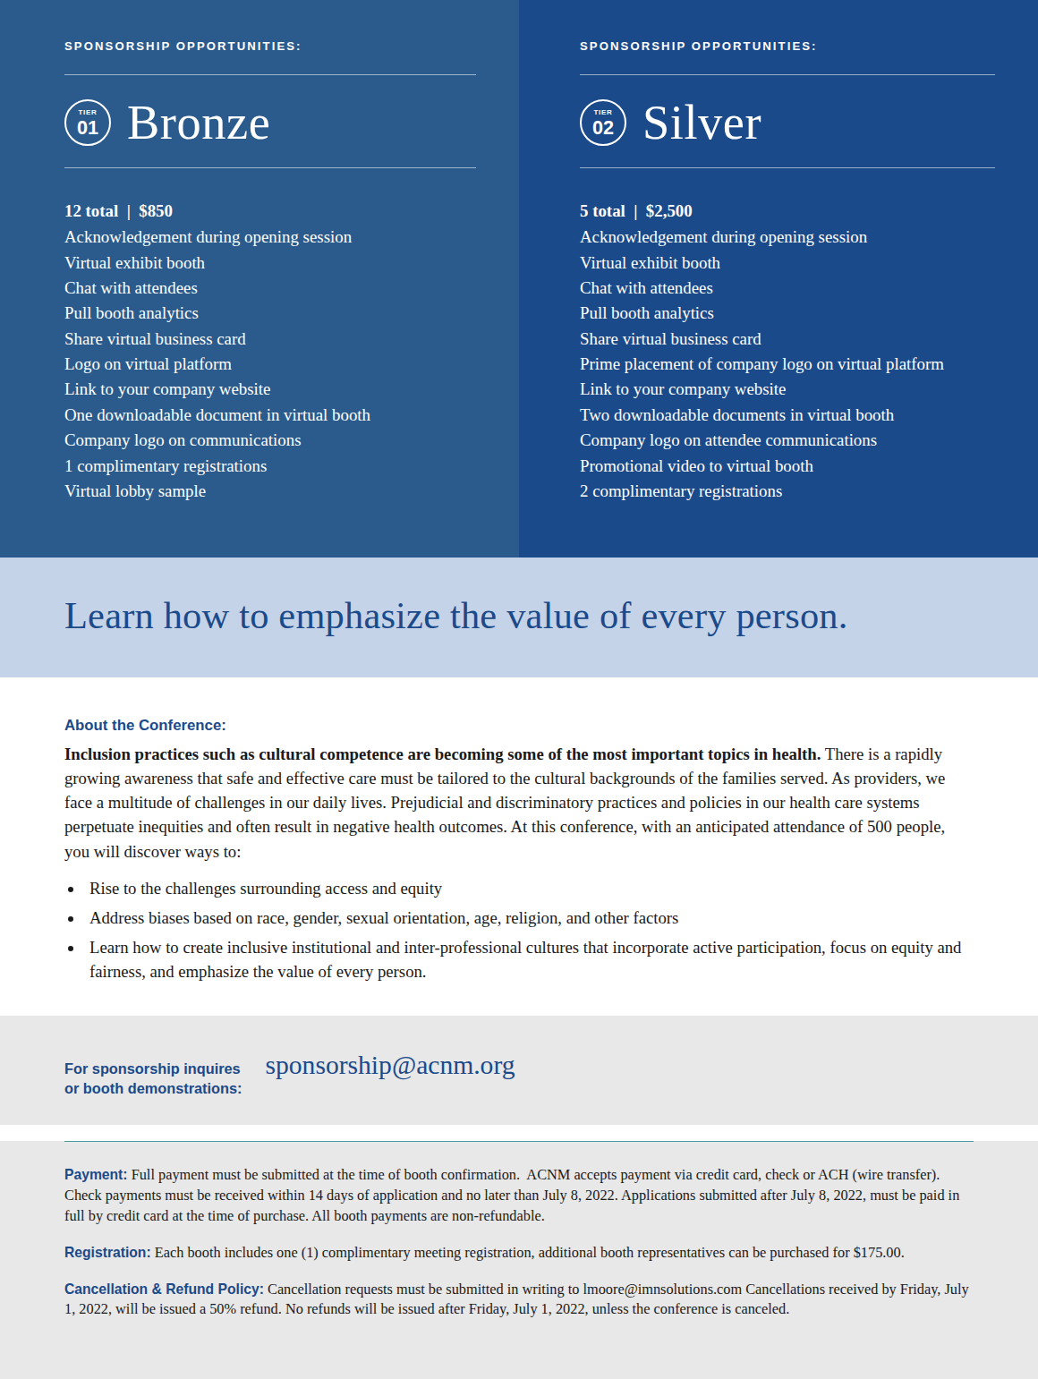Sponsorship Opportunities:
TIER 01
Bronze
12 total | $850
Acknowledgement during opening session
Virtual exhibit booth
Chat with attendees
Pull booth analytics
Share virtual business card
Logo on virtual platform
Link to your company website
One downloadable document in virtual booth
Company logo on communications
1 complimentary registrations
Virtual lobby sample
Sponsorship Opportunities:
TIER 02
Silver
5 total | $2,500
Acknowledgement during opening session
Virtual exhibit booth
Chat with attendees
Pull booth analytics
Share virtual business card
Prime placement of company logo on virtual platform
Link to your company website
Two downloadable documents in virtual booth
Company logo on attendee communications
Promotional video to virtual booth
2 complimentary registrations
Learn how to emphasize the value of every person.
About the Conference:
Inclusion practices such as cultural competence are becoming some of the most important topics in health. There is a rapidly growing awareness that safe and effective care must be tailored to the cultural backgrounds of the families served. As providers, we face a multitude of challenges in our daily lives. Prejudicial and discriminatory practices and policies in our health care systems perpetuate inequities and often result in negative health outcomes. At this conference, with an anticipated attendance of 500 people, you will discover ways to:
Rise to the challenges surrounding access and equity
Address biases based on race, gender, sexual orientation, age, religion, and other factors
Learn how to create inclusive institutional and inter-professional cultures that incorporate active participation, focus on equity and fairness, and emphasize the value of every person.
For sponsorship inquires
or booth demonstrations:
sponsorship@acnm.org
Payment: Full payment must be submitted at the time of booth confirmation. ACNM accepts payment via credit card, check or ACH (wire transfer). Check payments must be received within 14 days of application and no later than July 8, 2022. Applications submitted after July 8, 2022, must be paid in full by credit card at the time of purchase. All booth payments are non-refundable.
Registration: Each booth includes one (1) complimentary meeting registration, additional booth representatives can be purchased for $175.00.
Cancellation & Refund Policy: Cancellation requests must be submitted in writing to lmoore@imnsolutions.com Cancellations received by Friday, July 1, 2022, will be issued a 50% refund. No refunds will be issued after Friday, July 1, 2022, unless the conference is canceled.